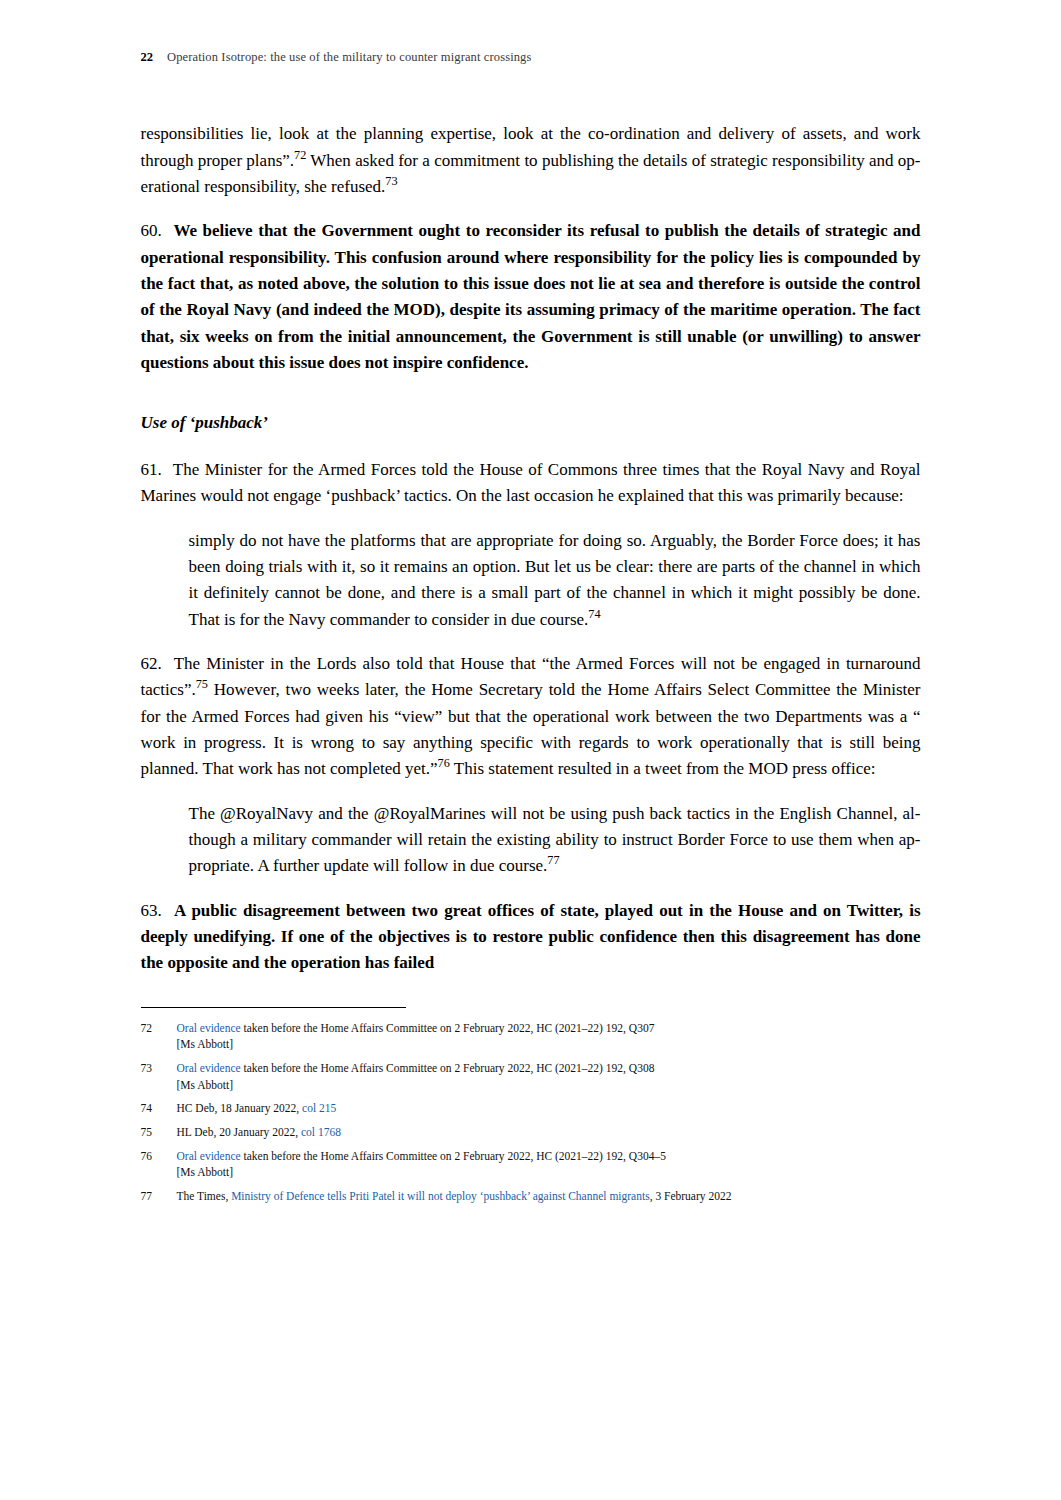22 Operation Isotrope: the use of the military to counter migrant crossings
responsibilities lie, look at the planning expertise, look at the co-ordination and delivery of assets, and work through proper plans”.72 When asked for a commitment to publishing the details of strategic responsibility and operational responsibility, she refused.73
60. We believe that the Government ought to reconsider its refusal to publish the details of strategic and operational responsibility. This confusion around where responsibility for the policy lies is compounded by the fact that, as noted above, the solution to this issue does not lie at sea and therefore is outside the control of the Royal Navy (and indeed the MOD), despite its assuming primacy of the maritime operation. The fact that, six weeks on from the initial announcement, the Government is still unable (or unwilling) to answer questions about this issue does not inspire confidence.
Use of ‘pushback’
61. The Minister for the Armed Forces told the House of Commons three times that the Royal Navy and Royal Marines would not engage ‘pushback’ tactics. On the last occasion he explained that this was primarily because:
simply do not have the platforms that are appropriate for doing so. Arguably, the Border Force does; it has been doing trials with it, so it remains an option. But let us be clear: there are parts of the channel in which it definitely cannot be done, and there is a small part of the channel in which it might possibly be done. That is for the Navy commander to consider in due course.74
62. The Minister in the Lords also told that House that “the Armed Forces will not be engaged in turnaround tactics”.75 However, two weeks later, the Home Secretary told the Home Affairs Select Committee the Minister for the Armed Forces had given his “view” but that the operational work between the two Departments was a “ work in progress. It is wrong to say anything specific with regards to work operationally that is still being planned. That work has not completed yet.”76 This statement resulted in a tweet from the MOD press office:
The @RoyalNavy and the @RoyalMarines will not be using push back tactics in the English Channel, although a military commander will retain the existing ability to instruct Border Force to use them when appropriate. A further update will follow in due course.77
63. A public disagreement between two great offices of state, played out in the House and on Twitter, is deeply unedifying. If one of the objectives is to restore public confidence then this disagreement has done the opposite and the operation has failed
72 Oral evidence taken before the Home Affairs Committee on 2 February 2022, HC (2021–22) 192, Q307 [Ms Abbott]
73 Oral evidence taken before the Home Affairs Committee on 2 February 2022, HC (2021–22) 192, Q308 [Ms Abbott]
74 HC Deb, 18 January 2022, col 215
75 HL Deb, 20 January 2022, col 1768
76 Oral evidence taken before the Home Affairs Committee on 2 February 2022, HC (2021–22) 192, Q304–5 [Ms Abbott]
77 The Times, Ministry of Defence tells Priti Patel it will not deploy ‘pushback’ against Channel migrants, 3 February 2022